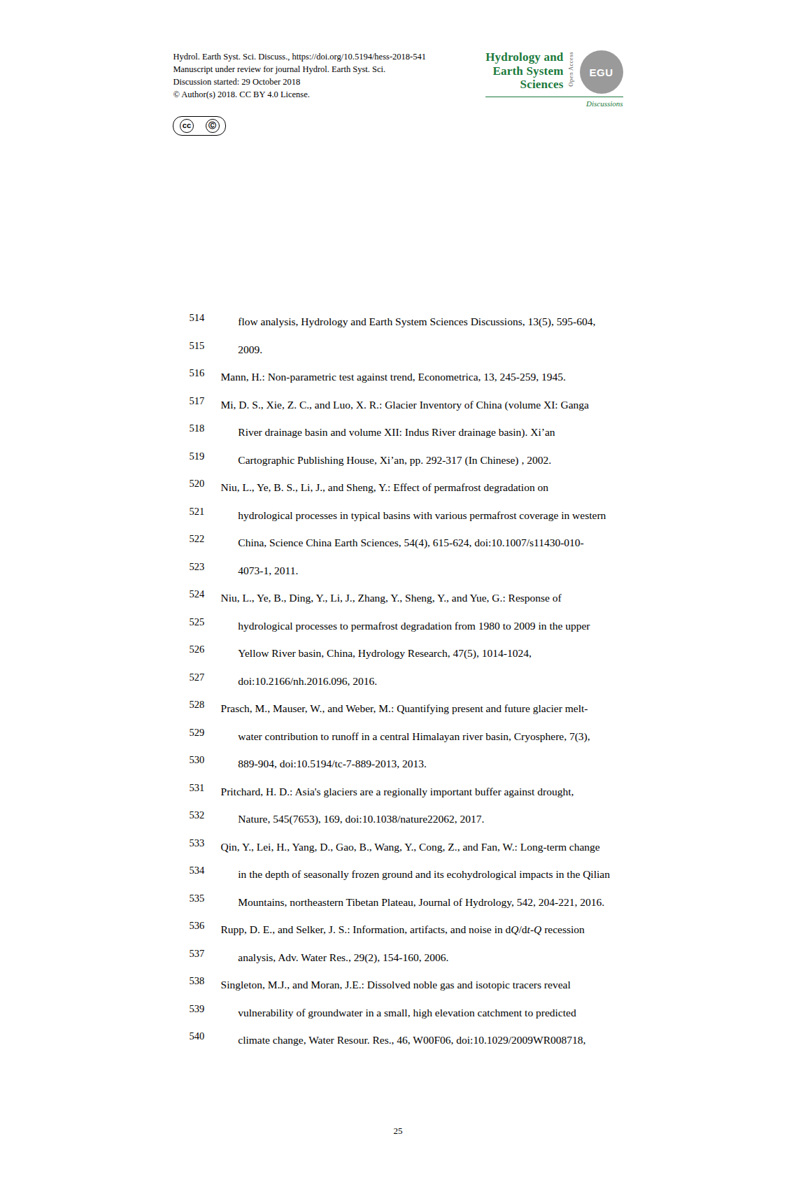Hydrol. Earth Syst. Sci. Discuss., https://doi.org/10.5194/hess-2018-541
Manuscript under review for journal Hydrol. Earth Syst. Sci.
Discussion started: 29 October 2018
© Author(s) 2018. CC BY 4.0 License.
Hydrology and Earth System Sciences
Open Access
EGU
Discussions
cc Ⓒ
514
flow analysis, Hydrology and Earth System Sciences Discussions, 13(5), 595-604,
515
2009.
516
Mann, H.: Non-parametric test against trend, Econometrica, 13, 245-259, 1945.
517
Mi, D. S., Xie, Z. C., and Luo, X. R.: Glacier Inventory of China (volume XI: Ganga
518
River drainage basin and volume XII: Indus River drainage basin). Xi’an
519
Cartographic Publishing House, Xi’an, pp. 292-317 (In Chinese) , 2002.
520
Niu, L., Ye, B. S., Li, J., and Sheng, Y.: Effect of permafrost degradation on
521
hydrological processes in typical basins with various permafrost coverage in western
522
China, Science China Earth Sciences, 54(4), 615-624, doi:10.1007/s11430-010-
523
4073-1, 2011.
524
Niu, L., Ye, B., Ding, Y., Li, J., Zhang, Y., Sheng, Y., and Yue, G.: Response of
525
hydrological processes to permafrost degradation from 1980 to 2009 in the upper
526
Yellow River basin, China, Hydrology Research, 47(5), 1014-1024,
527
doi:10.2166/nh.2016.096, 2016.
528
Prasch, M., Mauser, W., and Weber, M.: Quantifying present and future glacier melt-
529
water contribution to runoff in a central Himalayan river basin, Cryosphere, 7(3),
530
889-904, doi:10.5194/tc-7-889-2013, 2013.
531
Pritchard, H. D.: Asia's glaciers are a regionally important buffer against drought,
532
Nature, 545(7653), 169, doi:10.1038/nature22062, 2017.
533
Qin, Y., Lei, H., Yang, D., Gao, B., Wang, Y., Cong, Z., and Fan, W.: Long-term change
534
in the depth of seasonally frozen ground and its ecohydrological impacts in the Qilian
535
Mountains, northeastern Tibetan Plateau, Journal of Hydrology, 542, 204-221, 2016.
536
Rupp, D. E., and Selker, J. S.: Information, artifacts, and noise in dQ/dt-Q recession
537
analysis, Adv. Water Res., 29(2), 154-160, 2006.
538
Singleton, M.J., and Moran, J.E.: Dissolved noble gas and isotopic tracers reveal
539
vulnerability of groundwater in a small, high elevation catchment to predicted
540
climate change, Water Resour. Res., 46, W00F06, doi:10.1029/2009WR008718,
25